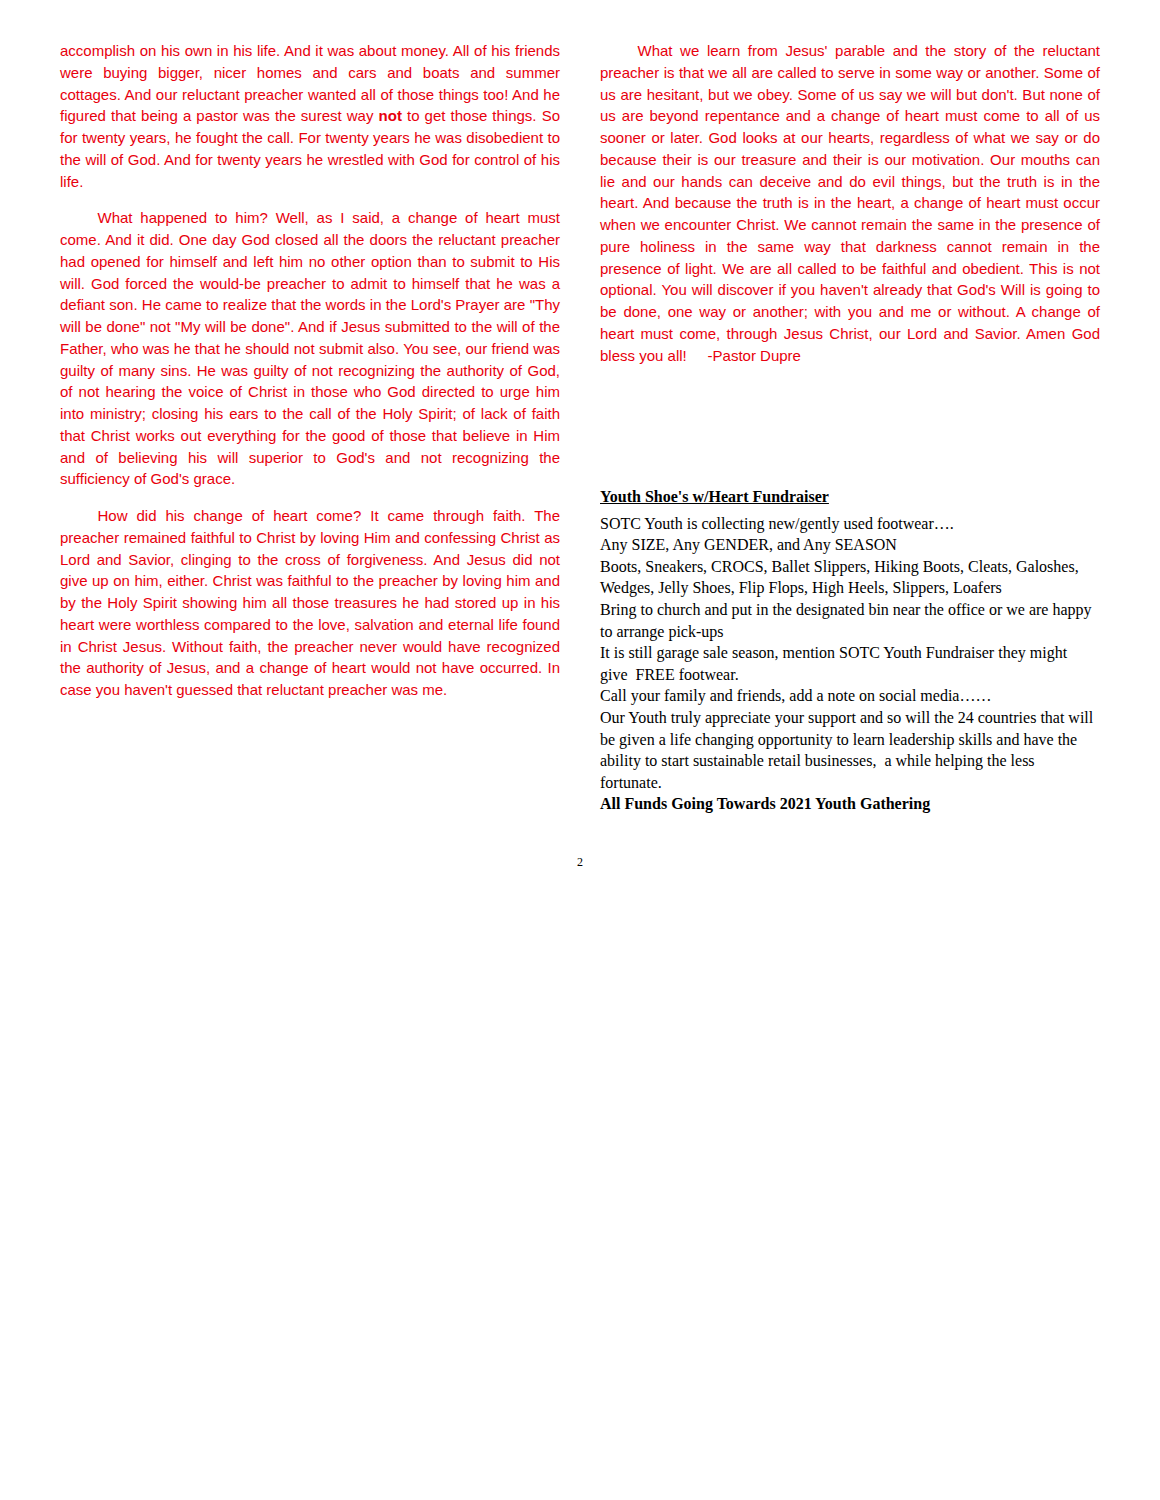accomplish on his own in his life. And it was about money. All of his friends were buying bigger, nicer homes and cars and boats and summer cottages. And our reluctant preacher wanted all of those things too! And he figured that being a pastor was the surest way not to get those things. So for twenty years, he fought the call. For twenty years he was disobedient to the will of God. And for twenty years he wrestled with God for control of his life.
What happened to him? Well, as I said, a change of heart must come. And it did. One day God closed all the doors the reluctant preacher had opened for himself and left him no other option than to submit to His will. God forced the would-be preacher to admit to himself that he was a defiant son. He came to realize that the words in the Lord's Prayer are "Thy will be done" not "My will be done". And if Jesus submitted to the will of the Father, who was he that he should not submit also. You see, our friend was guilty of many sins. He was guilty of not recognizing the authority of God, of not hearing the voice of Christ in those who God directed to urge him into ministry; closing his ears to the call of the Holy Spirit; of lack of faith that Christ works out everything for the good of those that believe in Him and of believing his will superior to God's and not recognizing the sufficiency of God's grace.
How did his change of heart come? It came through faith. The preacher remained faithful to Christ by loving Him and confessing Christ as Lord and Savior, clinging to the cross of forgiveness. And Jesus did not give up on him, either. Christ was faithful to the preacher by loving him and by the Holy Spirit showing him all those treasures he had stored up in his heart were worthless compared to the love, salvation and eternal life found in Christ Jesus. Without faith, the preacher never would have recognized the authority of Jesus, and a change of heart would not have occurred. In case you haven't guessed that reluctant preacher was me.
What we learn from Jesus' parable and the story of the reluctant preacher is that we all are called to serve in some way or another. Some of us are hesitant, but we obey. Some of us say we will but don't. But none of us are beyond repentance and a change of heart must come to all of us sooner or later. God looks at our hearts, regardless of what we say or do because their is our treasure and their is our motivation. Our mouths can lie and our hands can deceive and do evil things, but the truth is in the heart. And because the truth is in the heart, a change of heart must occur when we encounter Christ. We cannot remain the same in the presence of pure holiness in the same way that darkness cannot remain in the presence of light. We are all called to be faithful and obedient. This is not optional. You will discover if you haven't already that God's Will is going to be done, one way or another; with you and me or without. A change of heart must come, through Jesus Christ, our Lord and Savior. Amen God bless you all! -Pastor Dupre
Youth Shoe's w/Heart Fundraiser
SOTC Youth is collecting new/gently used footwear….
Any SIZE, Any GENDER, and Any SEASON
Boots, Sneakers, CROCS, Ballet Slippers, Hiking Boots, Cleats, Galoshes, Wedges, Jelly Shoes, Flip Flops, High Heels, Slippers, Loafers
Bring to church and put in the designated bin near the office or we are happy to arrange pick-ups
It is still garage sale season, mention SOTC Youth Fundraiser they might give FREE footwear.
Call your family and friends, add a note on social media……
Our Youth truly appreciate your support and so will the 24 countries that will be given a life changing opportunity to learn leadership skills and have the ability to start sustainable retail businesses, a while helping the less fortunate.
All Funds Going Towards 2021 Youth Gathering
2